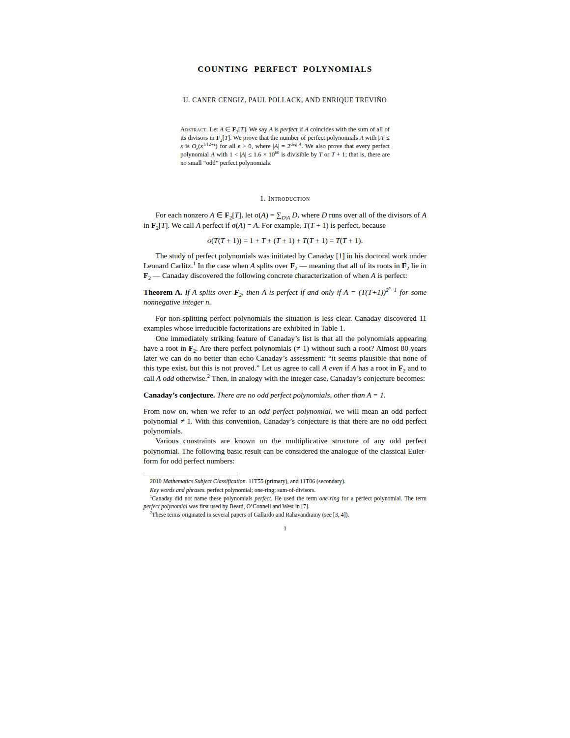Counting Perfect Polynomials
U. Caner Cengiz, Paul Pollack, and Enrique Treviño
Abstract. Let A ∈ F2[T]. We say A is perfect if A coincides with the sum of all of its divisors in F2[T]. We prove that the number of perfect polynomials A with |A| ≤ x is Oϵ(x1/12+ϵ) for all ϵ > 0, where |A| = 2deg A. We also prove that every perfect polynomial A with 1 < |A| ≤ 1.6 × 1060 is divisible by T or T + 1; that is, there are no small “odd” perfect polynomials.
1. Introduction
For each nonzero A ∈ F2[T], let σ(A) = ∑D|A D, where D runs over all of the divisors of A in F2[T]. We call A perfect if σ(A) = A. For example, T(T + 1) is perfect, because
σ(T(T + 1)) = 1 + T + (T + 1) + T(T + 1) = T(T + 1).
The study of perfect polynomials was initiated by Canaday [1] in his doctoral work under Leonard Carlitz.1 In the case when A splits over F2 — meaning that all of its roots in F2 lie in F2 — Canaday discovered the following concrete characterization of when A is perfect:
Theorem A. If A splits over F2, then A is perfect if and only if A = (T(T+1))2n−1 for some nonnegative integer n.
For non-splitting perfect polynomials the situation is less clear. Canaday discovered 11 examples whose irreducible factorizations are exhibited in Table 1.
One immediately striking feature of Canaday’s list is that all the polynomials appearing have a root in F2. Are there perfect polynomials (≠ 1) without such a root? Almost 80 years later we can do no better than echo Canaday’s assessment: “it seems plausible that none of this type exist, but this is not proved.” Let us agree to call A even if A has a root in F2 and to call A odd otherwise.2 Then, in analogy with the integer case, Canaday’s conjecture becomes:
Canaday’s conjecture. There are no odd perfect polynomials, other than A = 1.
From now on, when we refer to an odd perfect polynomial, we will mean an odd perfect polynomial ≠ 1. With this convention, Canaday’s conjecture is that there are no odd perfect polynomials.
Various constraints are known on the multiplicative structure of any odd perfect polynomial. The following basic result can be considered the analogue of the classical Euler-form for odd perfect numbers:
2010 Mathematics Subject Classification. 11T55 (primary), and 11T06 (secondary).
Key words and phrases. perfect polynomial; one-ring; sum-of-divisors.
1Canaday did not name these polynomials perfect. He used the term one-ring for a perfect polynomial. The term perfect polynomial was first used by Beard, O’Connell and West in [7].
2These terms originated in several papers of Gallardo and Rahavandrainy (see [3, 4]).
1